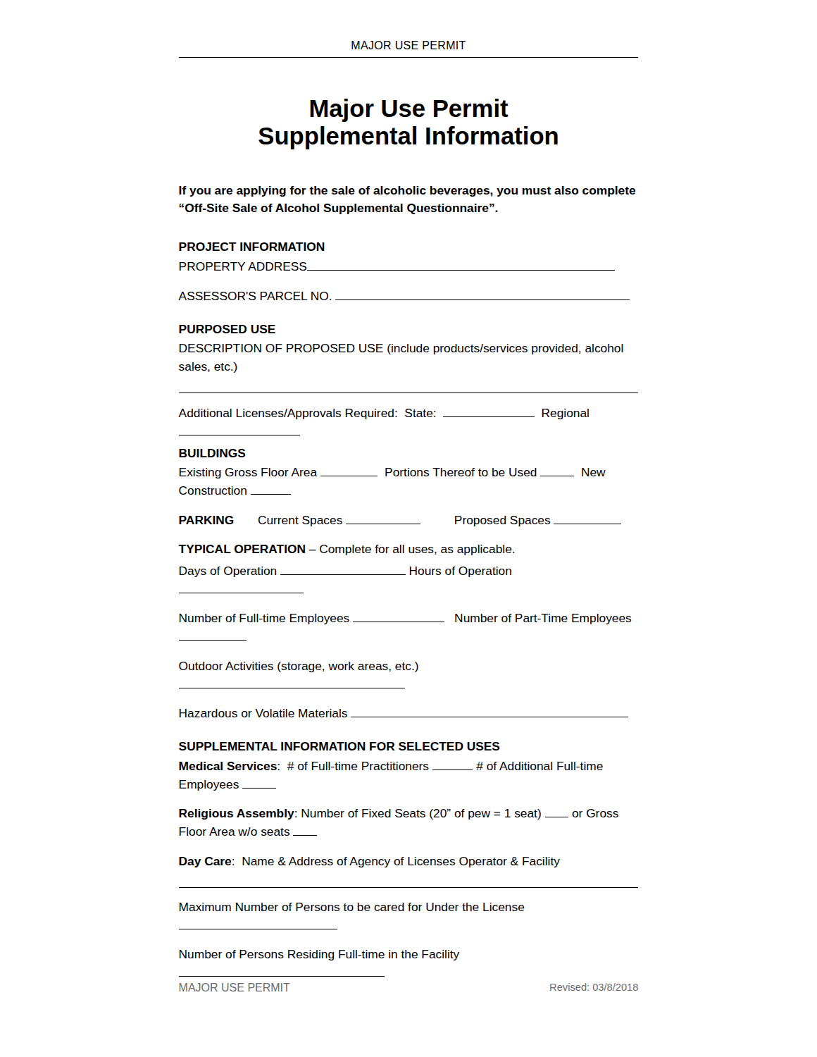MAJOR USE PERMIT
Major Use PermitSupplemental Information
If you are applying for the sale of alcoholic beverages, you must also complete “Off-Site Sale of Alcohol Supplemental Questionnaire”.
PROJECT INFORMATION
PROPERTY ADDRESS
ASSESSOR'S PARCEL NO.
PURPOSED USE
DESCRIPTION OF PROPOSED USE (include products/services provided, alcohol sales, etc.)
Additional Licenses/Approvals Required: State: Regional
BUILDINGS
Existing Gross Floor Area Portions Thereof to be Used New Construction
PARKING Current Spaces Proposed Spaces
TYPICAL OPERATION – Complete for all uses, as applicable.
Days of Operation Hours of Operation
Number of Full-time Employees Number of Part-Time Employees
Outdoor Activities (storage, work areas, etc.)
Hazardous or Volatile Materials
SUPPLEMENTAL INFORMATION FOR SELECTED USES
Medical Services: # of Full-time Practitioners # of Additional Full-time Employees
Religious Assembly: Number of Fixed Seats (20” of pew = 1 seat) or Gross Floor Area w/o seats
Day Care: Name & Address of Agency of Licenses Operator & Facility
Maximum Number of Persons to be cared for Under the License
Number of Persons Residing Full-time in the Facility
MAJOR USE PERMIT Revised: 03/8/2018